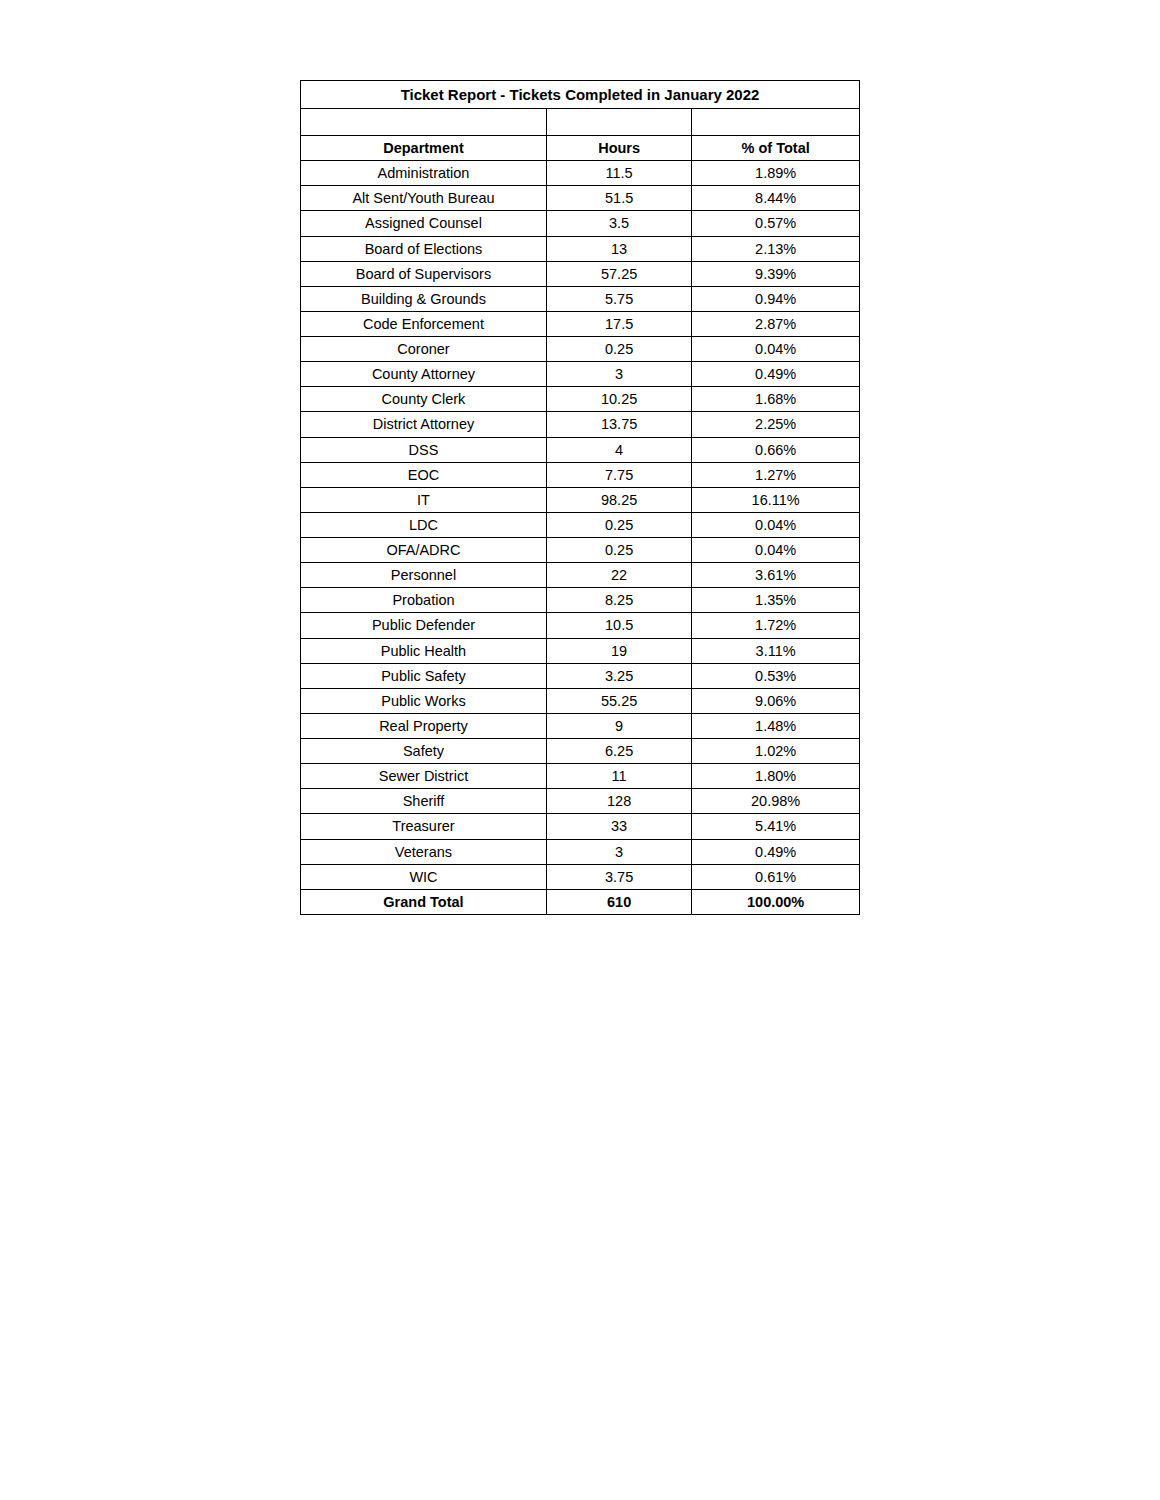Ticket Report - Tickets Completed in January 2022
| Department | Hours | % of Total |
| --- | --- | --- |
| Administration | 11.5 | 1.89% |
| Alt Sent/Youth Bureau | 51.5 | 8.44% |
| Assigned Counsel | 3.5 | 0.57% |
| Board of Elections | 13 | 2.13% |
| Board of Supervisors | 57.25 | 9.39% |
| Building & Grounds | 5.75 | 0.94% |
| Code Enforcement | 17.5 | 2.87% |
| Coroner | 0.25 | 0.04% |
| County Attorney | 3 | 0.49% |
| County Clerk | 10.25 | 1.68% |
| District Attorney | 13.75 | 2.25% |
| DSS | 4 | 0.66% |
| EOC | 7.75 | 1.27% |
| IT | 98.25 | 16.11% |
| LDC | 0.25 | 0.04% |
| OFA/ADRC | 0.25 | 0.04% |
| Personnel | 22 | 3.61% |
| Probation | 8.25 | 1.35% |
| Public Defender | 10.5 | 1.72% |
| Public Health | 19 | 3.11% |
| Public Safety | 3.25 | 0.53% |
| Public Works | 55.25 | 9.06% |
| Real Property | 9 | 1.48% |
| Safety | 6.25 | 1.02% |
| Sewer District | 11 | 1.80% |
| Sheriff | 128 | 20.98% |
| Treasurer | 33 | 5.41% |
| Veterans | 3 | 0.49% |
| WIC | 3.75 | 0.61% |
| Grand Total | 610 | 100.00% |